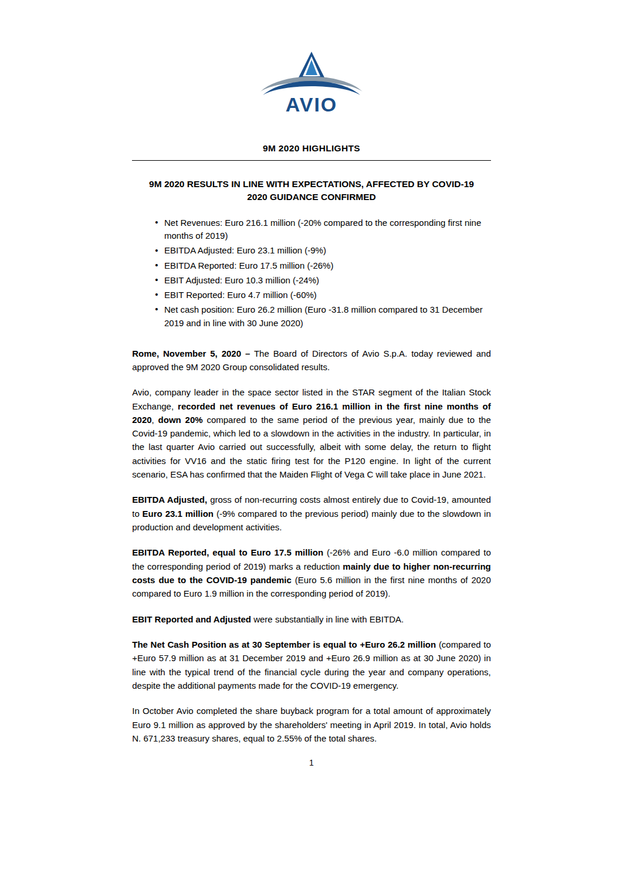AVIO
9M 2020 HIGHLIGHTS
9M 2020 RESULTS IN LINE WITH EXPECTATIONS, AFFECTED BY COVID-19
2020 GUIDANCE CONFIRMED
Net Revenues: Euro 216.1 million (-20% compared to the corresponding first nine months of 2019)
EBITDA Adjusted: Euro 23.1 million (-9%)
EBITDA Reported: Euro 17.5 million (-26%)
EBIT Adjusted: Euro 10.3 million (-24%)
EBIT Reported: Euro 4.7 million (-60%)
Net cash position: Euro 26.2 million (Euro -31.8 million compared to 31 December 2019 and in line with 30 June 2020)
Rome, November 5, 2020 – The Board of Directors of Avio S.p.A. today reviewed and approved the 9M 2020 Group consolidated results.
Avio, company leader in the space sector listed in the STAR segment of the Italian Stock Exchange, recorded net revenues of Euro 216.1 million in the first nine months of 2020, down 20% compared to the same period of the previous year, mainly due to the Covid-19 pandemic, which led to a slowdown in the activities in the industry. In particular, in the last quarter Avio carried out successfully, albeit with some delay, the return to flight activities for VV16 and the static firing test for the P120 engine. In light of the current scenario, ESA has confirmed that the Maiden Flight of Vega C will take place in June 2021.
EBITDA Adjusted, gross of non-recurring costs almost entirely due to Covid-19, amounted to Euro 23.1 million (-9% compared to the previous period) mainly due to the slowdown in production and development activities.
EBITDA Reported, equal to Euro 17.5 million (-26% and Euro -6.0 million compared to the corresponding period of 2019) marks a reduction mainly due to higher non-recurring costs due to the COVID-19 pandemic (Euro 5.6 million in the first nine months of 2020 compared to Euro 1.9 million in the corresponding period of 2019).
EBIT Reported and Adjusted were substantially in line with EBITDA.
The Net Cash Position as at 30 September is equal to +Euro 26.2 million (compared to +Euro 57.9 million as at 31 December 2019 and +Euro 26.9 million as at 30 June 2020) in line with the typical trend of the financial cycle during the year and company operations, despite the additional payments made for the COVID-19 emergency.
In October Avio completed the share buyback program for a total amount of approximately Euro 9.1 million as approved by the shareholders' meeting in April 2019. In total, Avio holds N. 671,233 treasury shares, equal to 2.55% of the total shares.
1